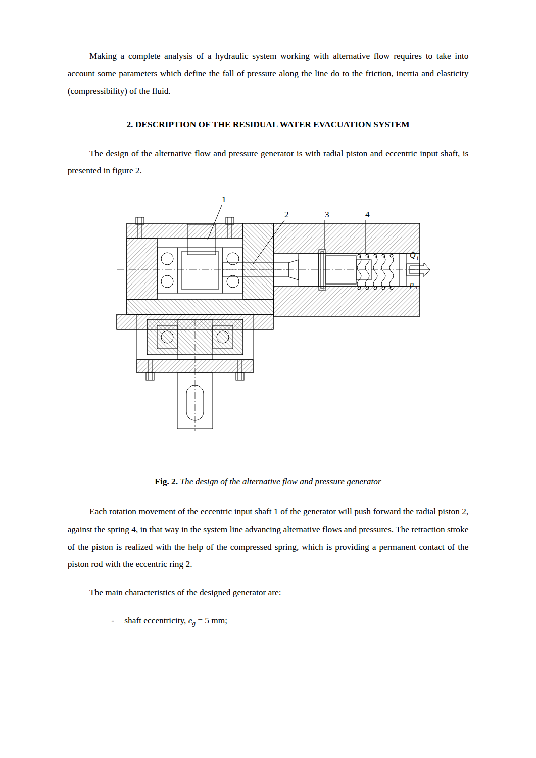Making a complete analysis of a hydraulic system working with alternative flow requires to take into account some parameters which define the fall of pressure along the line do to the friction, inertia and elasticity (compressibility) of the fluid.
2. DESCRIPTION OF THE RESIDUAL WATER EVACUATION SYSTEM
The design of the alternative flow and pressure generator is with radial piston and eccentric input shaft, is presented in figure 2.
1 2 3 4 Q i p i
Fig. 2. The design of the alternative flow and pressure generator
Each rotation movement of the eccentric input shaft 1 of the generator will push forward the radial piston 2, against the spring 4, in that way in the system line advancing alternative flows and pressures. The retraction stroke of the piston is realized with the help of the compressed spring, which is providing a permanent contact of the piston rod with the eccentric ring 2.
The main characteristics of the designed generator are:
shaft eccentricity, eg = 5 mm;